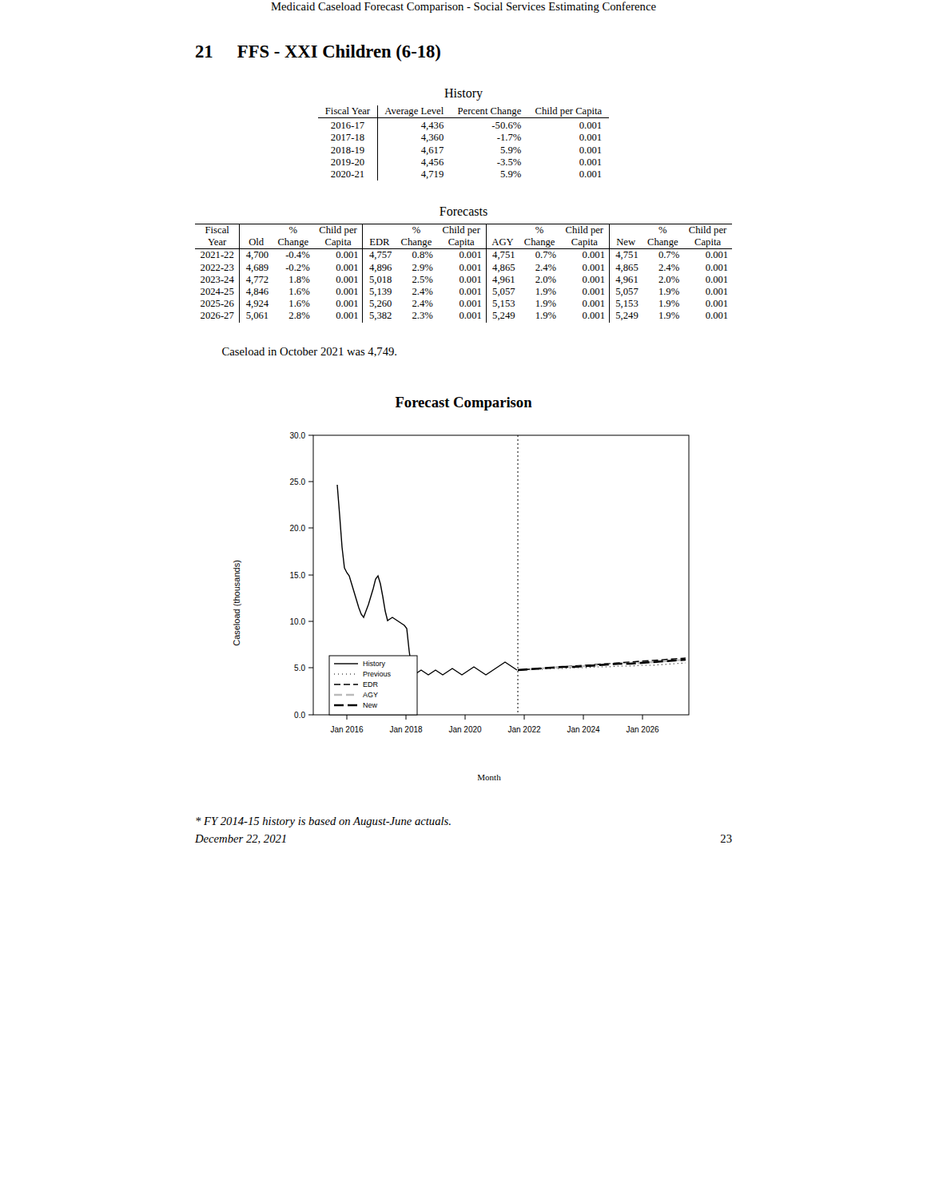Medicaid Caseload Forecast Comparison - Social Services Estimating Conference
21 FFS - XXI Children (6-18)
History
| Fiscal Year | Average Level | Percent Change | Child per Capita |
| --- | --- | --- | --- |
| 2016-17 | 4,436 | -50.6% | 0.001 |
| 2017-18 | 4,360 | -1.7% | 0.001 |
| 2018-19 | 4,617 | 5.9% | 0.001 |
| 2019-20 | 4,456 | -3.5% | 0.001 |
| 2020-21 | 4,719 | 5.9% | 0.001 |
Forecasts
| Fiscal | | % | Child per | | % | Child per | | % | Child per | | % | Child per |
| --- | --- | --- | --- | --- | --- | --- | --- | --- | --- | --- | --- | --- |
| Year | Old | Change | Capita | EDR | Change | Capita | AGY | Change | Capita | New | Change | Capita |
| 2021-22 | 4,700 | -0.4% | 0.001 | 4,757 | 0.8% | 0.001 | 4,751 | 0.7% | 0.001 | 4,751 | 0.7% | 0.001 |
| 2022-23 | 4,689 | -0.2% | 0.001 | 4,896 | 2.9% | 0.001 | 4,865 | 2.4% | 0.001 | 4,865 | 2.4% | 0.001 |
| 2023-24 | 4,772 | 1.8% | 0.001 | 5,018 | 2.5% | 0.001 | 4,961 | 2.0% | 0.001 | 4,961 | 2.0% | 0.001 |
| 2024-25 | 4,846 | 1.6% | 0.001 | 5,139 | 2.4% | 0.001 | 5,057 | 1.9% | 0.001 | 5,057 | 1.9% | 0.001 |
| 2025-26 | 4,924 | 1.6% | 0.001 | 5,260 | 2.4% | 0.001 | 5,153 | 1.9% | 0.001 | 5,153 | 1.9% | 0.001 |
| 2026-27 | 5,061 | 2.8% | 0.001 | 5,382 | 2.3% | 0.001 | 5,249 | 1.9% | 0.001 | 5,249 | 1.9% | 0.001 |
Caseload in October 2021 was 4,749.
Forecast Comparison
Caseload (thousands) Month 30.0 25.0 20.0 15.0 10.0 5.0 0.0 Jan 2016 Jan 2018 Jan 2020 Jan 2022 Jan 2024 Jan 2026 History Previous EDR AGY New
* FY 2014-15 history is based on August-June actuals.
December 22, 2021
23